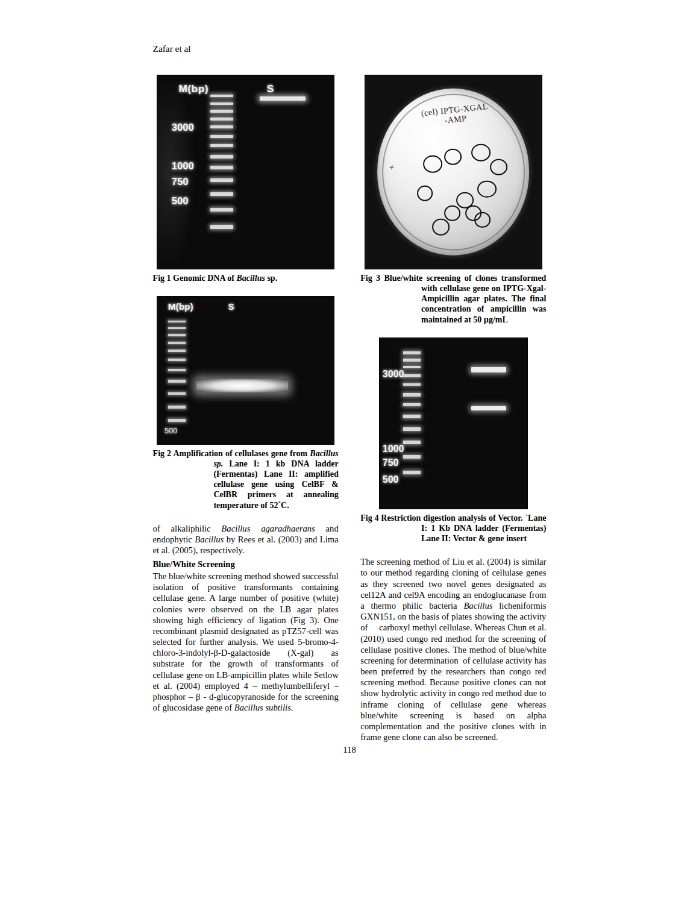Zafar et al
M(bp) S 3000 1000 750 500
Fig 1 Genomic DNA of Bacillus sp.
M(bp) S 500
Fig 2 Amplification of cellulases gene from Bacillus sp. Lane I: 1 kb DNA ladder (Fermentas) Lane II: amplified cellulase gene using CelBF & CelBR primers at annealing temperature of 52˚C.
of alkaliphilic Bacillus agaradhaerans and endophytic Bacillus by Rees et al. (2003) and Lima et al. (2005), respectively.
Blue/White Screening
The blue/white screening method showed successful isolation of positive transformants containing cellulase gene. A large number of positive (white) colonies were observed on the LB agar plates showing high efficiency of ligation (Fig 3). One recombinant plasmid designated as pTZ57-cell was selected for further analysis. We used 5-bromo-4-chloro-3-indolyl-β-D-galactoside (X-gal) as substrate for the growth of transformants of cellulase gene on LB-ampicillin plates while Setlow et al. (2004) employed 4 – methylumbelliferyl – phosphor – β - d-glucopyranoside for the screening of glucosidase gene of Bacillus subtilis.
(cel) IPTG-XGAL
-AMP
+
Fig 3 Blue/white screening of clones transformed with cellulase gene on IPTG-Xgal-Ampicillin agar plates. The final concentration of ampicillin was maintained at 50 µg/mL
3000 1000 750 500
Fig 4 Restriction digestion analysis of Vector. `Lane I: 1 Kb DNA ladder (Fermentas) Lane II: Vector & gene insert
The screening method of Liu et al. (2004) is similar to our method regarding cloning of cellulase genes as they screened two novel genes designated as cel12A and cel9A encoding an endoglucanase from a thermo philic bacteria Bacillus licheniformis GXN151, on the basis of plates showing the activity of carboxyl methyl cellulase. Whereas Chun et al. (2010) used congo red method for the screening of cellulase positive clones. The method of blue/white screening for determination of cellulase activity has been preferred by the researchers than congo red screening method. Because positive clones can not show hydrolytic activity in congo red method due to inframe cloning of cellulase gene whereas blue/white screening is based on alpha complementation and the positive clones with in frame gene clone can also be screened.
118